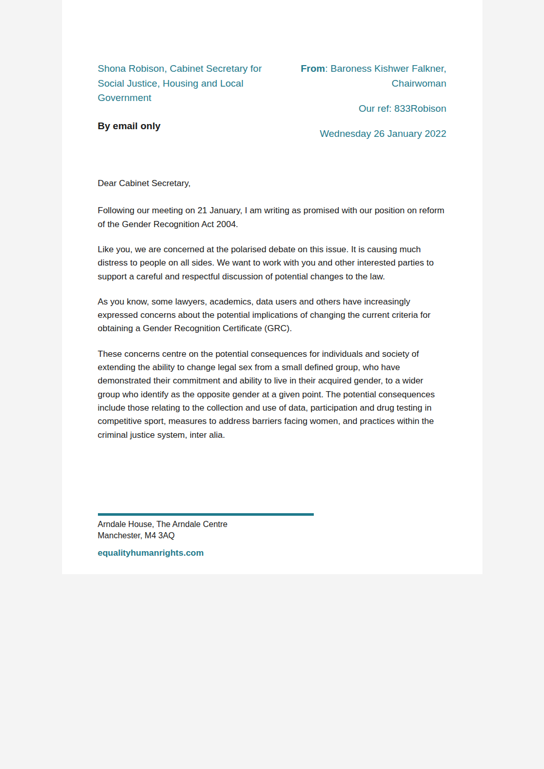Shona Robison, Cabinet Secretary for Social Justice, Housing and Local Government
By email only
From: Baroness Kishwer Falkner, Chairwoman
Our ref: 833Robison
Wednesday 26 January 2022
Dear Cabinet Secretary,
Following our meeting on 21 January, I am writing as promised with our position on reform of the Gender Recognition Act 2004.
Like you, we are concerned at the polarised debate on this issue. It is causing much distress to people on all sides. We want to work with you and other interested parties to support a careful and respectful discussion of potential changes to the law.
As you know, some lawyers, academics, data users and others have increasingly expressed concerns about the potential implications of changing the current criteria for obtaining a Gender Recognition Certificate (GRC).
These concerns centre on the potential consequences for individuals and society of extending the ability to change legal sex from a small defined group, who have demonstrated their commitment and ability to live in their acquired gender, to a wider group who identify as the opposite gender at a given point. The potential consequences include those relating to the collection and use of data, participation and drug testing in competitive sport, measures to address barriers facing women, and practices within the criminal justice system, inter alia.
Arndale House, The Arndale Centre
Manchester, M4 3AQ
equalityhumanrights.com